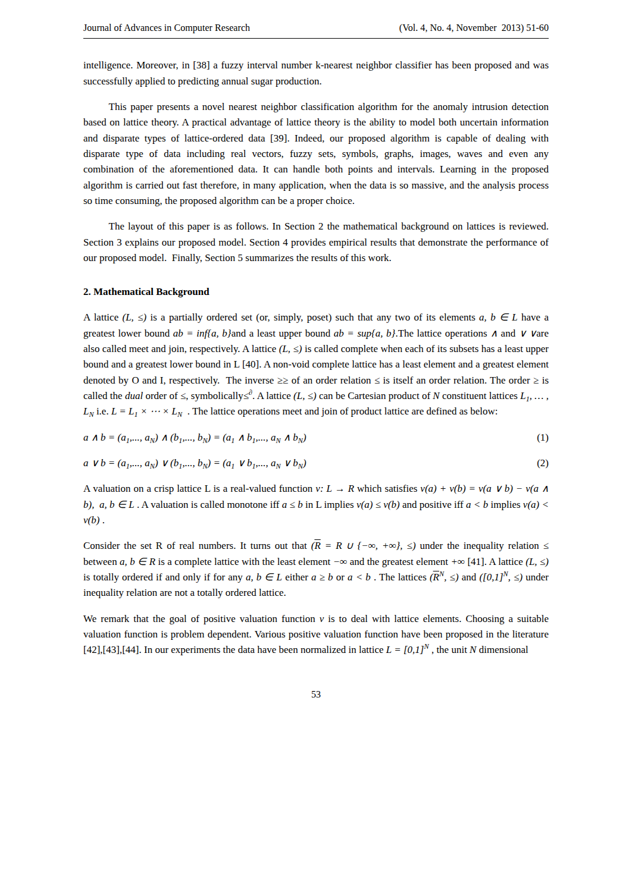Journal of Advances in Computer Research (Vol. 4, No. 4, November 2013) 51-60
intelligence. Moreover, in [38] a fuzzy interval number k-nearest neighbor classifier has been proposed and was successfully applied to predicting annual sugar production.
This paper presents a novel nearest neighbor classification algorithm for the anomaly intrusion detection based on lattice theory. A practical advantage of lattice theory is the ability to model both uncertain information and disparate types of lattice-ordered data [39]. Indeed, our proposed algorithm is capable of dealing with disparate type of data including real vectors, fuzzy sets, symbols, graphs, images, waves and even any combination of the aforementioned data. It can handle both points and intervals. Learning in the proposed algorithm is carried out fast therefore, in many application, when the data is so massive, and the analysis process so time consuming, the proposed algorithm can be a proper choice.
The layout of this paper is as follows. In Section 2 the mathematical background on lattices is reviewed. Section 3 explains our proposed model. Section 4 provides empirical results that demonstrate the performance of our proposed model. Finally, Section 5 summarizes the results of this work.
2. Mathematical Background
A lattice (L, ≤) is a partially ordered set (or, simply, poset) such that any two of its elements a, b ∈ L have a greatest lower bound ab = inf{a, b}and a least upper bound ab = sup{a, b}.The lattice operations ∧ and ∨ ∨are also called meet and join, respectively. A lattice (L, ≤) is called complete when each of its subsets has a least upper bound and a greatest lower bound in L [40]. A non-void complete lattice has a least element and a greatest element denoted by O and I, respectively. The inverse ≥≥ of an order relation ≤ is itself an order relation. The order ≥ is called the dual order of ≤, symbolically≤∂. A lattice (L, ≤) can be Cartesian product of N constituent lattices L1, … , LN i.e. L = L1 × ⋯ × LN . The lattice operations meet and join of product lattice are defined as below:
a ∧ b = (a1,..., aN) ∧ (b1,..., bN) = (a1 ∧ b1,..., aN ∧ bN) (1)
a ∨ b = (a1,..., aN) ∨ (b1,..., bN) = (a1 ∨ b1,..., aN ∨ bN) (2)
A valuation on a crisp lattice L is a real-valued function v: L → R which satisfies v(a) + v(b) = v(a ∨ b) − v(a ∧ b), a, b ∈ L . A valuation is called monotone iff a ≤ b in L implies v(a) ≤ v(b) and positive iff a < b implies v(a) < v(b) .
Consider the set R of real numbers. It turns out that (R = R ∪ {−∞, +∞}, ≤) under the inequality relation ≤ between a, b ∈ R is a complete lattice with the least element −∞ and the greatest element +∞ [41]. A lattice (L, ≤) is totally ordered if and only if for any a, b ∈ L either a ≥ b or a < b . The lattices (RN, ≤) and ([0,1]N, ≤) under inequality relation are not a totally ordered lattice.
We remark that the goal of positive valuation function v is to deal with lattice elements. Choosing a suitable valuation function is problem dependent. Various positive valuation function have been proposed in the literature [42],[43],[44]. In our experiments the data have been normalized in lattice L = [0,1]N , the unit N dimensional
53